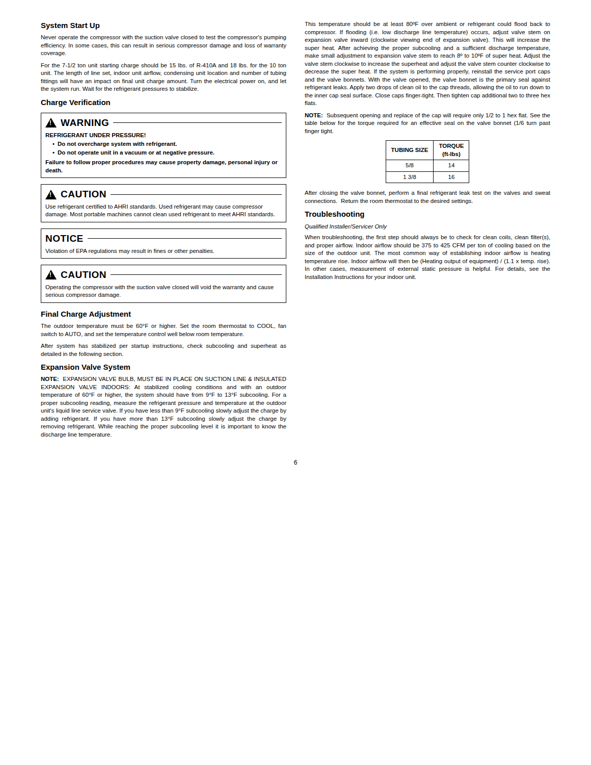System Start Up
Never operate the compressor with the suction valve closed to test the compressor's pumping efficiency. In some cases, this can result in serious compressor damage and loss of warranty coverage.
For the 7-1/2 ton unit starting charge should be 15 lbs. of R-410A and 18 lbs. for the 10 ton unit. The length of line set, indoor unit airflow, condensing unit location and number of tubing fittings will have an impact on final unit charge amount. Turn the electrical power on, and let the system run. Wait for the refrigerant pressures to stabilize.
Charge Verification
WARNING
REFRIGERANT UNDER PRESSURE!
Do not overcharge system with refrigerant.
Do not operate unit in a vacuum or at negative pressure.
Failure to follow proper procedures may cause property damage, personal injury or death.
CAUTION
Use refrigerant certified to AHRI standards. Used refrigerant may cause compressor damage. Most portable machines cannot clean used refrigerant to meet AHRI standards.
NOTICE
Violation of EPA regulations may result in fines or other penalties.
CAUTION
Operating the compressor with the suction valve closed will void the warranty and cause serious compressor damage.
Final Charge Adjustment
The outdoor temperature must be 60°F or higher. Set the room thermostat to COOL, fan switch to AUTO, and set the temperature control well below room temperature.
After system has stabilized per startup instructions, check subcooling and superheat as detailed in the following section.
Expansion Valve System
NOTE: EXPANSION VALVE BULB, MUST BE IN PLACE ON SUCTION LINE & INSULATED EXPANSION VALVE INDOORS: At stabilized cooling conditions and with an outdoor temperature of 60°F or higher, the system should have from 9°F to 13°F subcooling. For a proper subcooling reading, measure the refrigerant pressure and temperature at the outdoor unit's liquid line service valve. If you have less than 9°F subcooling slowly adjust the charge by adding refrigerant. If you have more than 13°F subcooling slowly adjust the charge by removing refrigerant. While reaching the proper subcooling level it is important to know the discharge line temperature.
This temperature should be at least 80ºF over ambient or refrigerant could flood back to compressor. If flooding (i.e. low discharge line temperature) occurs, adjust valve stem on expansion valve inward (clockwise viewing end of expansion valve). This will increase the super heat. After achieving the proper subcooling and a sufficient discharge temperature, make small adjustment to expansion valve stem to reach 8º to 10ºF of super heat. Adjust the valve stem clockwise to increase the superheat and adjust the valve stem counter clockwise to decrease the super heat. If the system is performing properly, reinstall the service port caps and the valve bonnets. With the valve opened, the valve bonnet is the primary seal against refrigerant leaks. Apply two drops of clean oil to the cap threads, allowing the oil to run down to the inner cap seal surface. Close caps finger-tight. Then tighten cap additional two to three hex flats.
NOTE: Subsequent opening and replace of the cap will require only 1/2 to 1 hex flat. See the table below for the torque required for an effective seal on the valve bonnet (1/6 turn past finger tight.
| TUBING SIZE | TORQUE (ft-lbs) |
| --- | --- |
| 5/8 | 14 |
| 1 3/8 | 16 |
After closing the valve bonnet, perform a final refrigerant leak test on the valves and sweat connections. Return the room thermostat to the desired settings.
Troubleshooting
Qualified Installer/Servicer Only
When troubleshooting, the first step should always be to check for clean coils, clean filter(s), and proper airflow. Indoor airflow should be 375 to 425 CFM per ton of cooling based on the size of the outdoor unit. The most common way of establishing indoor airflow is heating temperature rise. Indoor airflow will then be (Heating output of equipment) / (1.1 x temp. rise). In other cases, measurement of external static pressure is helpful. For details, see the Installation Instructions for your indoor unit.
6